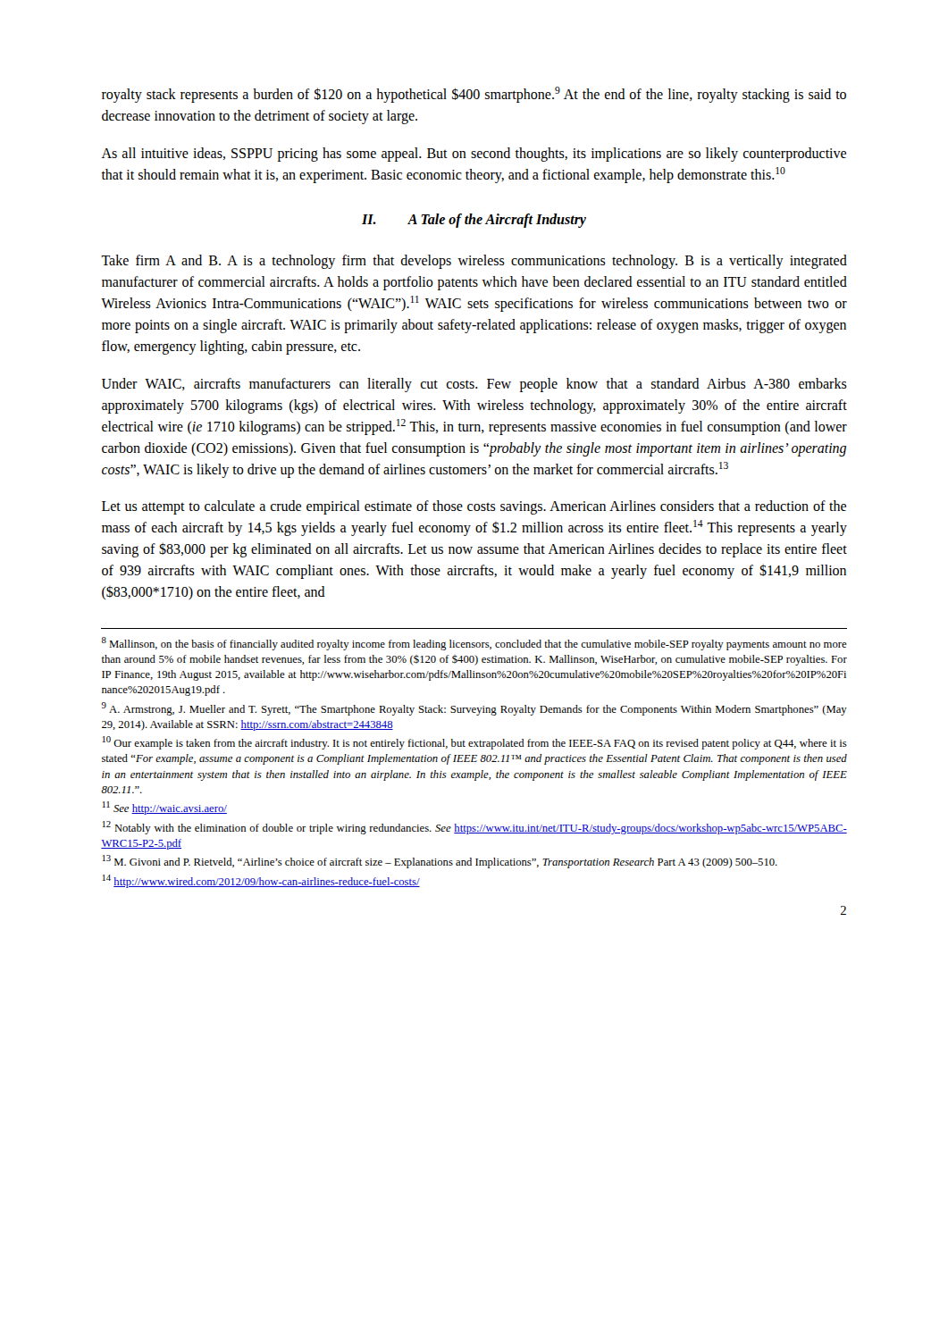royalty stack represents a burden of $120 on a hypothetical $400 smartphone.9 At the end of the line, royalty stacking is said to decrease innovation to the detriment of society at large.
As all intuitive ideas, SSPPU pricing has some appeal. But on second thoughts, its implications are so likely counterproductive that it should remain what it is, an experiment. Basic economic theory, and a fictional example, help demonstrate this.10
II. A Tale of the Aircraft Industry
Take firm A and B. A is a technology firm that develops wireless communications technology. B is a vertically integrated manufacturer of commercial aircrafts. A holds a portfolio patents which have been declared essential to an ITU standard entitled Wireless Avionics Intra-Communications (“WAIC”).11 WAIC sets specifications for wireless communications between two or more points on a single aircraft. WAIC is primarily about safety-related applications: release of oxygen masks, trigger of oxygen flow, emergency lighting, cabin pressure, etc.
Under WAIC, aircrafts manufacturers can literally cut costs. Few people know that a standard Airbus A-380 embarks approximately 5700 kilograms (kgs) of electrical wires. With wireless technology, approximately 30% of the entire aircraft electrical wire (ie 1710 kilograms) can be stripped.12 This, in turn, represents massive economies in fuel consumption (and lower carbon dioxide (CO2) emissions). Given that fuel consumption is “probably the single most important item in airlines’ operating costs”, WAIC is likely to drive up the demand of airlines customers’ on the market for commercial aircrafts.13
Let us attempt to calculate a crude empirical estimate of those costs savings. American Airlines considers that a reduction of the mass of each aircraft by 14,5 kgs yields a yearly fuel economy of $1.2 million across its entire fleet.14 This represents a yearly saving of $83,000 per kg eliminated on all aircrafts. Let us now assume that American Airlines decides to replace its entire fleet of 939 aircrafts with WAIC compliant ones. With those aircrafts, it would make a yearly fuel economy of $141,9 million ($83,000*1710) on the entire fleet, and
8 Mallinson, on the basis of financially audited royalty income from leading licensors, concluded that the cumulative mobile-SEP royalty payments amount no more than around 5% of mobile handset revenues, far less from the 30% ($120 of $400) estimation. K. Mallinson, WiseHarbor, on cumulative mobile-SEP royalties. For IP Finance, 19th August 2015, available at http://www.wiseharbor.com/pdfs/Mallinson%20on%20cumulative%20mobile%20SEP%20royalties%20for%20IP%20Finance%202015Aug19.pdf .
9 A. Armstrong, J. Mueller and T. Syrett, “The Smartphone Royalty Stack: Surveying Royalty Demands for the Components Within Modern Smartphones” (May 29, 2014). Available at SSRN: http://ssrn.com/abstract=2443848
10 Our example is taken from the aircraft industry. It is not entirely fictional, but extrapolated from the IEEE-SA FAQ on its revised patent policy at Q44, where it is stated “For example, assume a component is a Compliant Implementation of IEEE 802.11™ and practices the Essential Patent Claim. That component is then used in an entertainment system that is then installed into an airplane. In this example, the component is the smallest saleable Compliant Implementation of IEEE 802.11.”.
11 See http://waic.avsi.aero/
12 Notably with the elimination of double or triple wiring redundancies. See https://www.itu.int/net/ITU-R/study-groups/docs/workshop-wp5abc-wrc15/WP5ABC-WRC15-P2-5.pdf
13 M. Givoni and P. Rietveld, “Airline’s choice of aircraft size – Explanations and Implications”, Transportation Research Part A 43 (2009) 500–510.
14 http://www.wired.com/2012/09/how-can-airlines-reduce-fuel-costs/
2